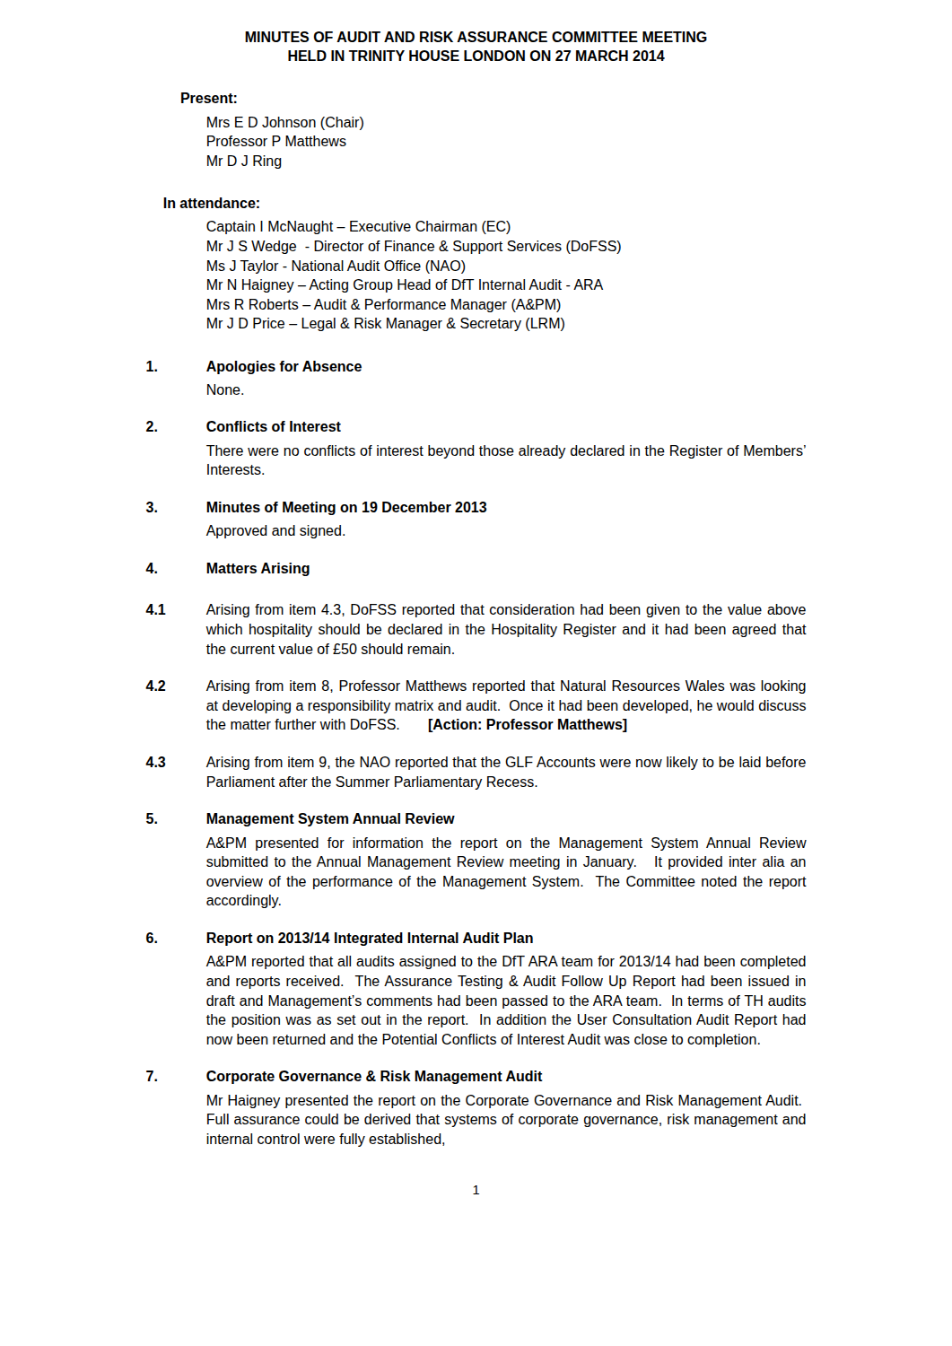MINUTES OF AUDIT AND RISK ASSURANCE COMMITTEE MEETING
HELD IN TRINITY HOUSE LONDON ON 27 MARCH 2014
Present:
Mrs E D Johnson (Chair)
Professor P Matthews
Mr D J Ring
In attendance:
Captain I McNaught – Executive Chairman (EC)
Mr J S Wedge - Director of Finance & Support Services (DoFSS)
Ms J Taylor - National Audit Office (NAO)
Mr N Haigney – Acting Group Head of DfT Internal Audit - ARA
Mrs R Roberts – Audit & Performance Manager (A&PM)
Mr J D Price – Legal & Risk Manager & Secretary (LRM)
1.
Apologies for Absence
None.
2.
Conflicts of Interest
There were no conflicts of interest beyond those already declared in the Register of Members’ Interests.
3.
Minutes of Meeting on 19 December 2013
Approved and signed.
4.
Matters Arising
4.1
Arising from item 4.3, DoFSS reported that consideration had been given to the value above which hospitality should be declared in the Hospitality Register and it had been agreed that the current value of £50 should remain.
4.2
Arising from item 8, Professor Matthews reported that Natural Resources Wales was looking at developing a responsibility matrix and audit. Once it had been developed, he would discuss the matter further with DoFSS. [Action: Professor Matthews]
4.3
Arising from item 9, the NAO reported that the GLF Accounts were now likely to be laid before Parliament after the Summer Parliamentary Recess.
5.
Management System Annual Review
A&PM presented for information the report on the Management System Annual Review submitted to the Annual Management Review meeting in January. It provided inter alia an overview of the performance of the Management System. The Committee noted the report accordingly.
6.
Report on 2013/14 Integrated Internal Audit Plan
A&PM reported that all audits assigned to the DfT ARA team for 2013/14 had been completed and reports received. The Assurance Testing & Audit Follow Up Report had been issued in draft and Management’s comments had been passed to the ARA team. In terms of TH audits the position was as set out in the report. In addition the User Consultation Audit Report had now been returned and the Potential Conflicts of Interest Audit was close to completion.
7.
Corporate Governance & Risk Management Audit
Mr Haigney presented the report on the Corporate Governance and Risk Management Audit. Full assurance could be derived that systems of corporate governance, risk management and internal control were fully established,
1